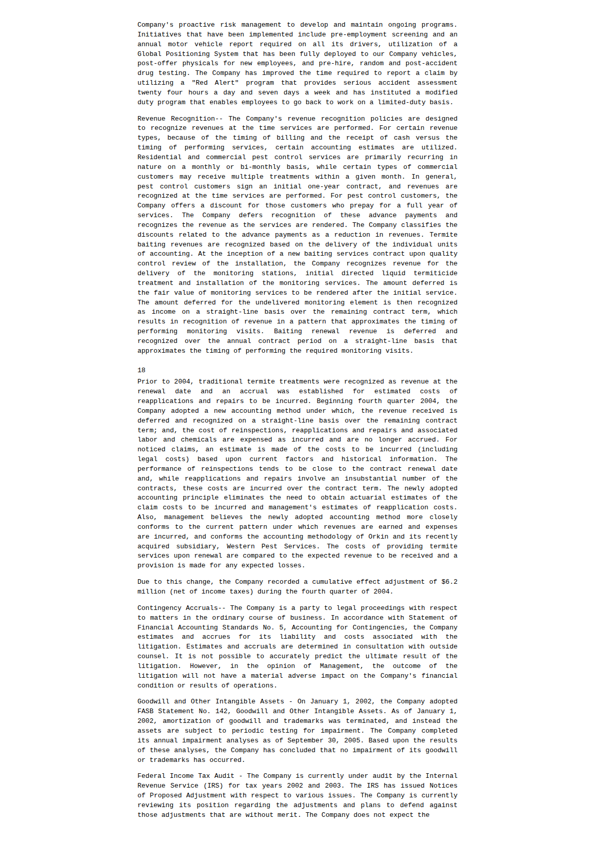Company's proactive risk management to develop and maintain ongoing programs. Initiatives that have been implemented include pre-employment screening and an annual motor vehicle report required on all its drivers, utilization of a Global Positioning System that has been fully deployed to our Company vehicles, post-offer physicals for new employees, and pre-hire, random and post-accident drug testing. The Company has improved the time required to report a claim by utilizing a "Red Alert" program that provides serious accident assessment twenty four hours a day and seven days a week and has instituted a modified duty program that enables employees to go back to work on a limited-duty basis.
Revenue Recognition-- The Company's revenue recognition policies are designed to recognize revenues at the time services are performed. For certain revenue types, because of the timing of billing and the receipt of cash versus the timing of performing services, certain accounting estimates are utilized. Residential and commercial pest control services are primarily recurring in nature on a monthly or bi-monthly basis, while certain types of commercial customers may receive multiple treatments within a given month. In general, pest control customers sign an initial one-year contract, and revenues are recognized at the time services are performed. For pest control customers, the Company offers a discount for those customers who prepay for a full year of services. The Company defers recognition of these advance payments and recognizes the revenue as the services are rendered. The Company classifies the discounts related to the advance payments as a reduction in revenues. Termite baiting revenues are recognized based on the delivery of the individual units of accounting. At the inception of a new baiting services contract upon quality control review of the installation, the Company recognizes revenue for the delivery of the monitoring stations, initial directed liquid termiticide treatment and installation of the monitoring services. The amount deferred is the fair value of monitoring services to be rendered after the initial service. The amount deferred for the undelivered monitoring element is then recognized as income on a straight-line basis over the remaining contract term, which results in recognition of revenue in a pattern that approximates the timing of performing monitoring visits. Baiting renewal revenue is deferred and recognized over the annual contract period on a straight-line basis that approximates the timing of performing the required monitoring visits.
18
Prior to 2004, traditional termite treatments were recognized as revenue at the renewal date and an accrual was established for estimated costs of reapplications and repairs to be incurred. Beginning fourth quarter 2004, the Company adopted a new accounting method under which, the revenue received is deferred and recognized on a straight-line basis over the remaining contract term; and, the cost of reinspections, reapplications and repairs and associated labor and chemicals are expensed as incurred and are no longer accrued. For noticed claims, an estimate is made of the costs to be incurred (including legal costs) based upon current factors and historical information. The performance of reinspections tends to be close to the contract renewal date and, while reapplications and repairs involve an insubstantial number of the contracts, these costs are incurred over the contract term. The newly adopted accounting principle eliminates the need to obtain actuarial estimates of the claim costs to be incurred and management's estimates of reapplication costs. Also, management believes the newly adopted accounting method more closely conforms to the current pattern under which revenues are earned and expenses are incurred, and conforms the accounting methodology of Orkin and its recently acquired subsidiary, Western Pest Services. The costs of providing termite services upon renewal are compared to the expected revenue to be received and a provision is made for any expected losses.
Due to this change, the Company recorded a cumulative effect adjustment of $6.2 million (net of income taxes) during the fourth quarter of 2004.
Contingency Accruals-- The Company is a party to legal proceedings with respect to matters in the ordinary course of business. In accordance with Statement of Financial Accounting Standards No. 5, Accounting for Contingencies, the Company estimates and accrues for its liability and costs associated with the litigation. Estimates and accruals are determined in consultation with outside counsel. It is not possible to accurately predict the ultimate result of the litigation. However, in the opinion of Management, the outcome of the litigation will not have a material adverse impact on the Company's financial condition or results of operations.
Goodwill and Other Intangible Assets - On January 1, 2002, the Company adopted FASB Statement No. 142, Goodwill and Other Intangible Assets. As of January 1, 2002, amortization of goodwill and trademarks was terminated, and instead the assets are subject to periodic testing for impairment. The Company completed its annual impairment analyses as of September 30, 2005. Based upon the results of these analyses, the Company has concluded that no impairment of its goodwill or trademarks has occurred.
Federal Income Tax Audit - The Company is currently under audit by the Internal Revenue Service (IRS) for tax years 2002 and 2003. The IRS has issued Notices of Proposed Adjustment with respect to various issues. The Company is currently reviewing its position regarding the adjustments and plans to defend against those adjustments that are without merit. The Company does not expect the